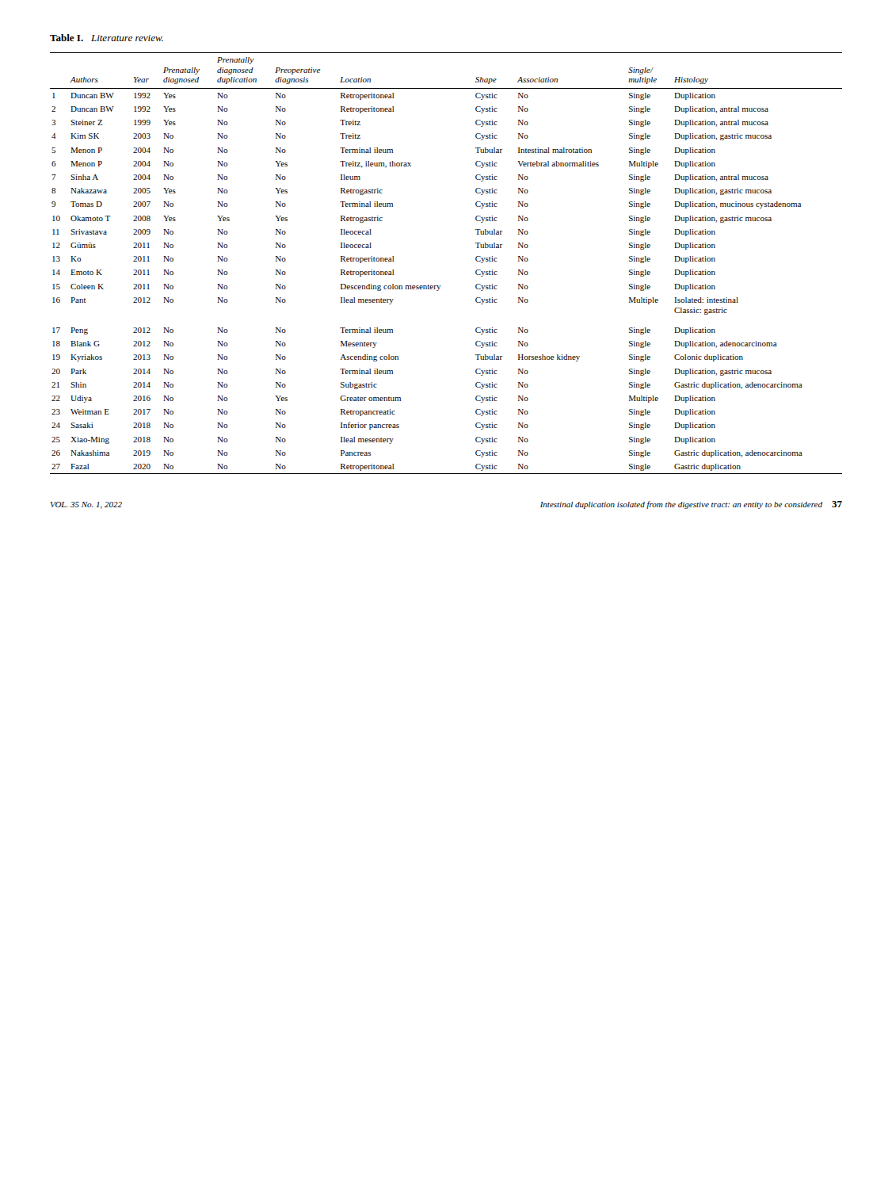Table I. Literature review.
| | Authors | Year | Prenatally diagnosed | Prenatally diagnosed duplication | Preoperative diagnosis | Location | Shape | Association | Single/ multiple | Histology |
| --- | --- | --- | --- | --- | --- | --- | --- | --- | --- | --- |
| 1 | Duncan BW | 1992 | Yes | No | No | Retroperitoneal | Cystic | No | Single | Duplication |
| 2 | Duncan BW | 1992 | Yes | No | No | Retroperitoneal | Cystic | No | Single | Duplication, antral mucosa |
| 3 | Steiner Z | 1999 | Yes | No | No | Treitz | Cystic | No | Single | Duplication, antral mucosa |
| 4 | Kim SK | 2003 | No | No | No | Treitz | Cystic | No | Single | Duplication, gastric mucosa |
| 5 | Menon P | 2004 | No | No | No | Terminal ileum | Tubular | Intestinal malrotation | Single | Duplication |
| 6 | Menon P | 2004 | No | No | Yes | Treitz, ileum, thorax | Cystic | Vertebral abnormalities | Multiple | Duplication |
| 7 | Sinha A | 2004 | No | No | No | Ileum | Cystic | No | Single | Duplication, antral mucosa |
| 8 | Nakazawa | 2005 | Yes | No | Yes | Retrogastric | Cystic | No | Single | Duplication, gastric mucosa |
| 9 | Tomas D | 2007 | No | No | No | Terminal ileum | Cystic | No | Single | Duplication, mucinous cystadenoma |
| 10 | Okamoto T | 2008 | Yes | Yes | Yes | Retrogastric | Cystic | No | Single | Duplication, gastric mucosa |
| 11 | Srivastava | 2009 | No | No | No | Ileocecal | Tubular | No | Single | Duplication |
| 12 | Gümüs | 2011 | No | No | No | Ileocecal | Tubular | No | Single | Duplication |
| 13 | Ko | 2011 | No | No | No | Retroperitoneal | Cystic | No | Single | Duplication |
| 14 | Emoto K | 2011 | No | No | No | Retroperitoneal | Cystic | No | Single | Duplication |
| 15 | Coleen K | 2011 | No | No | No | Descending colon mesentery | Cystic | No | Single | Duplication |
| 16 | Pant | 2012 | No | No | No | Ileal mesentery | Cystic | No | Multiple | Isolated: intestinal Classic: gastric |
| 17 | Peng | 2012 | No | No | No | Terminal ileum | Cystic | No | Single | Duplication |
| 18 | Blank G | 2012 | No | No | No | Mesentery | Cystic | No | Single | Duplication, adenocarcinoma |
| 19 | Kyriakos | 2013 | No | No | No | Ascending colon | Tubular | Horseshoe kidney | Single | Colonic duplication |
| 20 | Park | 2014 | No | No | No | Terminal ileum | Cystic | No | Single | Duplication, gastric mucosa |
| 21 | Shin | 2014 | No | No | No | Subgastric | Cystic | No | Single | Gastric duplication, adenocarcinoma |
| 22 | Udiya | 2016 | No | No | Yes | Greater omentum | Cystic | No | Multiple | Duplication |
| 23 | Weitman E | 2017 | No | No | No | Retropancreatic | Cystic | No | Single | Duplication |
| 24 | Sasaki | 2018 | No | No | No | Inferior pancreas | Cystic | No | Single | Duplication |
| 25 | Xiao-Ming | 2018 | No | No | No | Ileal mesentery | Cystic | No | Single | Duplication |
| 26 | Nakashima | 2019 | No | No | No | Pancreas | Cystic | No | Single | Gastric duplication, adenocarcinoma |
| 27 | Fazal | 2020 | No | No | No | Retroperitoneal | Cystic | No | Single | Gastric duplication |
VOL. 35 No. 1, 2022
Intestinal duplication isolated from the digestive tract: an entity to be considered
37